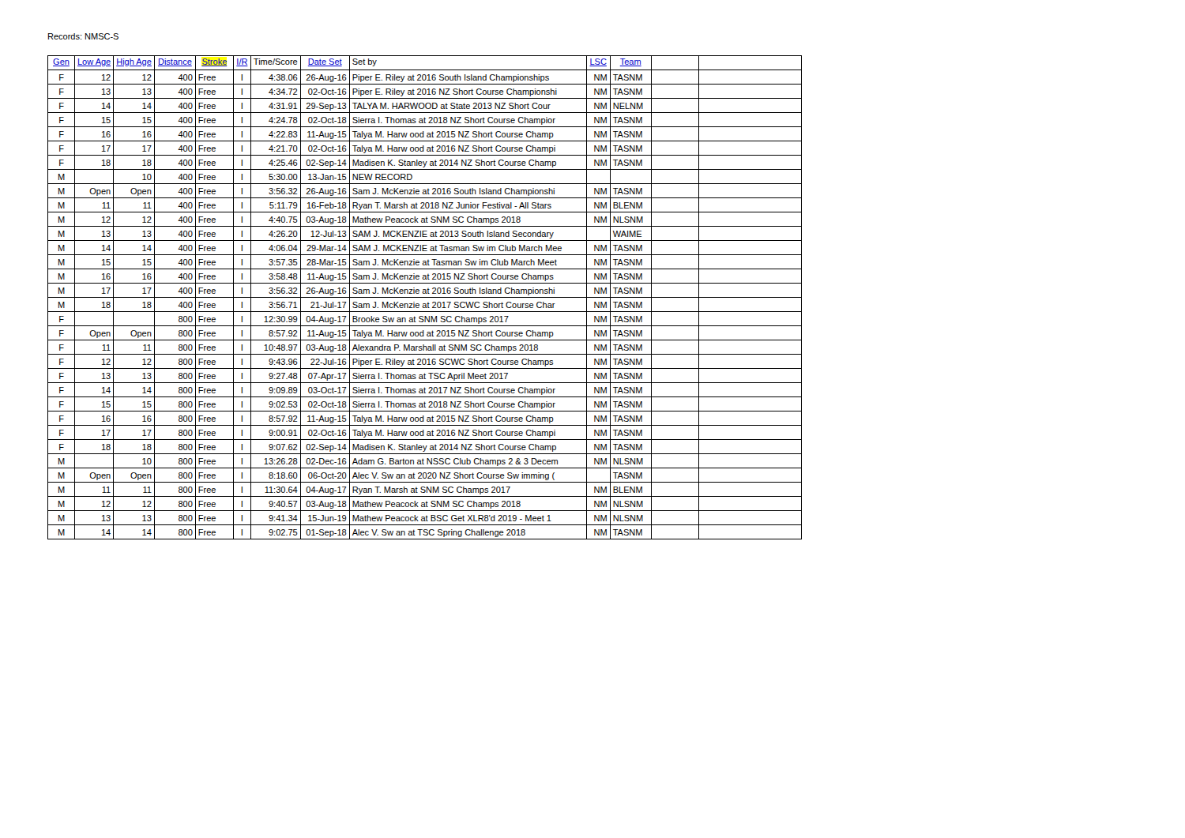Records: NMSC-S
| Gen | Low Age | High Age | Distance | Stroke | I/R | Time/Score | Date Set | Set by | LSC | Team | | |
| --- | --- | --- | --- | --- | --- | --- | --- | --- | --- | --- | --- | --- |
| F | 12 | 12 | 400 | Free | I | 4:38.06 | 26-Aug-16 | Piper E. Riley at 2016 South Island Championships | NM | TASNM | | |
| F | 13 | 13 | 400 | Free | I | 4:34.72 | 02-Oct-16 | Piper E. Riley at 2016 NZ Short Course Championshi | NM | TASNM | | |
| F | 14 | 14 | 400 | Free | I | 4:31.91 | 29-Sep-13 | TALYA M. HARWOOD at State 2013 NZ Short Cour | NM | NELNM | | |
| F | 15 | 15 | 400 | Free | I | 4:24.78 | 02-Oct-18 | Sierra I. Thomas at 2018 NZ Short Course Champior | NM | TASNM | | |
| F | 16 | 16 | 400 | Free | I | 4:22.83 | 11-Aug-15 | Talya M. Harw ood at 2015 NZ Short Course Champ | NM | TASNM | | |
| F | 17 | 17 | 400 | Free | I | 4:21.70 | 02-Oct-16 | Talya M. Harw ood at 2016 NZ Short Course Champi | NM | TASNM | | |
| F | 18 | 18 | 400 | Free | I | 4:25.46 | 02-Sep-14 | Madisen K. Stanley at 2014 NZ Short Course Champ | NM | TASNM | | |
| M | | 10 | 400 | Free | I | 5:30.00 | 13-Jan-15 | NEW RECORD | | | | |
| M | Open | Open | 400 | Free | I | 3:56.32 | 26-Aug-16 | Sam J. McKenzie at 2016 South Island Championshi | NM | TASNM | | |
| M | 11 | 11 | 400 | Free | I | 5:11.79 | 16-Feb-18 | Ryan T. Marsh at 2018 NZ Junior Festival - All Stars | NM | BLENM | | |
| M | 12 | 12 | 400 | Free | I | 4:40.75 | 03-Aug-18 | Mathew Peacock at SNM SC Champs 2018 | NM | NLSNM | | |
| M | 13 | 13 | 400 | Free | I | 4:26.20 | 12-Jul-13 | SAM J. MCKENZIE at 2013 South Island Secondary | | WAIME | | |
| M | 14 | 14 | 400 | Free | I | 4:06.04 | 29-Mar-14 | SAM J. MCKENZIE at Tasman Sw im Club March Mee | NM | TASNM | | |
| M | 15 | 15 | 400 | Free | I | 3:57.35 | 28-Mar-15 | Sam J. McKenzie at Tasman Sw im Club March Meet | NM | TASNM | | |
| M | 16 | 16 | 400 | Free | I | 3:58.48 | 11-Aug-15 | Sam J. McKenzie at 2015 NZ Short Course Champs | NM | TASNM | | |
| M | 17 | 17 | 400 | Free | I | 3:56.32 | 26-Aug-16 | Sam J. McKenzie at 2016 South Island Championshi | NM | TASNM | | |
| M | 18 | 18 | 400 | Free | I | 3:56.71 | 21-Jul-17 | Sam J. McKenzie at 2017 SCWC Short Course Char | NM | TASNM | | |
| F | | | 800 | Free | I | 12:30.99 | 04-Aug-17 | Brooke Sw an at SNM SC Champs 2017 | NM | TASNM | | |
| F | Open | Open | 800 | Free | I | 8:57.92 | 11-Aug-15 | Talya M. Harw ood at 2015 NZ Short Course Champ | NM | TASNM | | |
| F | 11 | 11 | 800 | Free | I | 10:48.97 | 03-Aug-18 | Alexandra P. Marshall at SNM SC Champs 2018 | NM | TASNM | | |
| F | 12 | 12 | 800 | Free | I | 9:43.96 | 22-Jul-16 | Piper E. Riley at 2016 SCWC Short Course Champs | NM | TASNM | | |
| F | 13 | 13 | 800 | Free | I | 9:27.48 | 07-Apr-17 | Sierra I. Thomas at TSC April Meet 2017 | NM | TASNM | | |
| F | 14 | 14 | 800 | Free | I | 9:09.89 | 03-Oct-17 | Sierra I. Thomas at 2017 NZ Short Course Champior | NM | TASNM | | |
| F | 15 | 15 | 800 | Free | I | 9:02.53 | 02-Oct-18 | Sierra I. Thomas at 2018 NZ Short Course Champior | NM | TASNM | | |
| F | 16 | 16 | 800 | Free | I | 8:57.92 | 11-Aug-15 | Talya M. Harw ood at 2015 NZ Short Course Champ | NM | TASNM | | |
| F | 17 | 17 | 800 | Free | I | 9:00.91 | 02-Oct-16 | Talya M. Harw ood at 2016 NZ Short Course Champi | NM | TASNM | | |
| F | 18 | 18 | 800 | Free | I | 9:07.62 | 02-Sep-14 | Madisen K. Stanley at 2014 NZ Short Course Champ | NM | TASNM | | |
| M | | 10 | 800 | Free | I | 13:26.28 | 02-Dec-16 | Adam G. Barton at NSSC Club Champs 2 & 3 Decem | NM | NLSNM | | |
| M | Open | Open | 800 | Free | I | 8:18.60 | 06-Oct-20 | Alec V. Sw an at 2020 NZ Short Course Sw imming ( | | TASNM | | |
| M | 11 | 11 | 800 | Free | I | 11:30.64 | 04-Aug-17 | Ryan T. Marsh at SNM SC Champs 2017 | NM | BLENM | | |
| M | 12 | 12 | 800 | Free | I | 9:40.57 | 03-Aug-18 | Mathew Peacock at SNM SC Champs 2018 | NM | NLSNM | | |
| M | 13 | 13 | 800 | Free | I | 9:41.34 | 15-Jun-19 | Mathew Peacock at BSC Get XLR8'd 2019 - Meet 1 | NM | NLSNM | | |
| M | 14 | 14 | 800 | Free | I | 9:02.75 | 01-Sep-18 | Alec V. Sw an at TSC Spring Challenge 2018 | NM | TASNM | | |